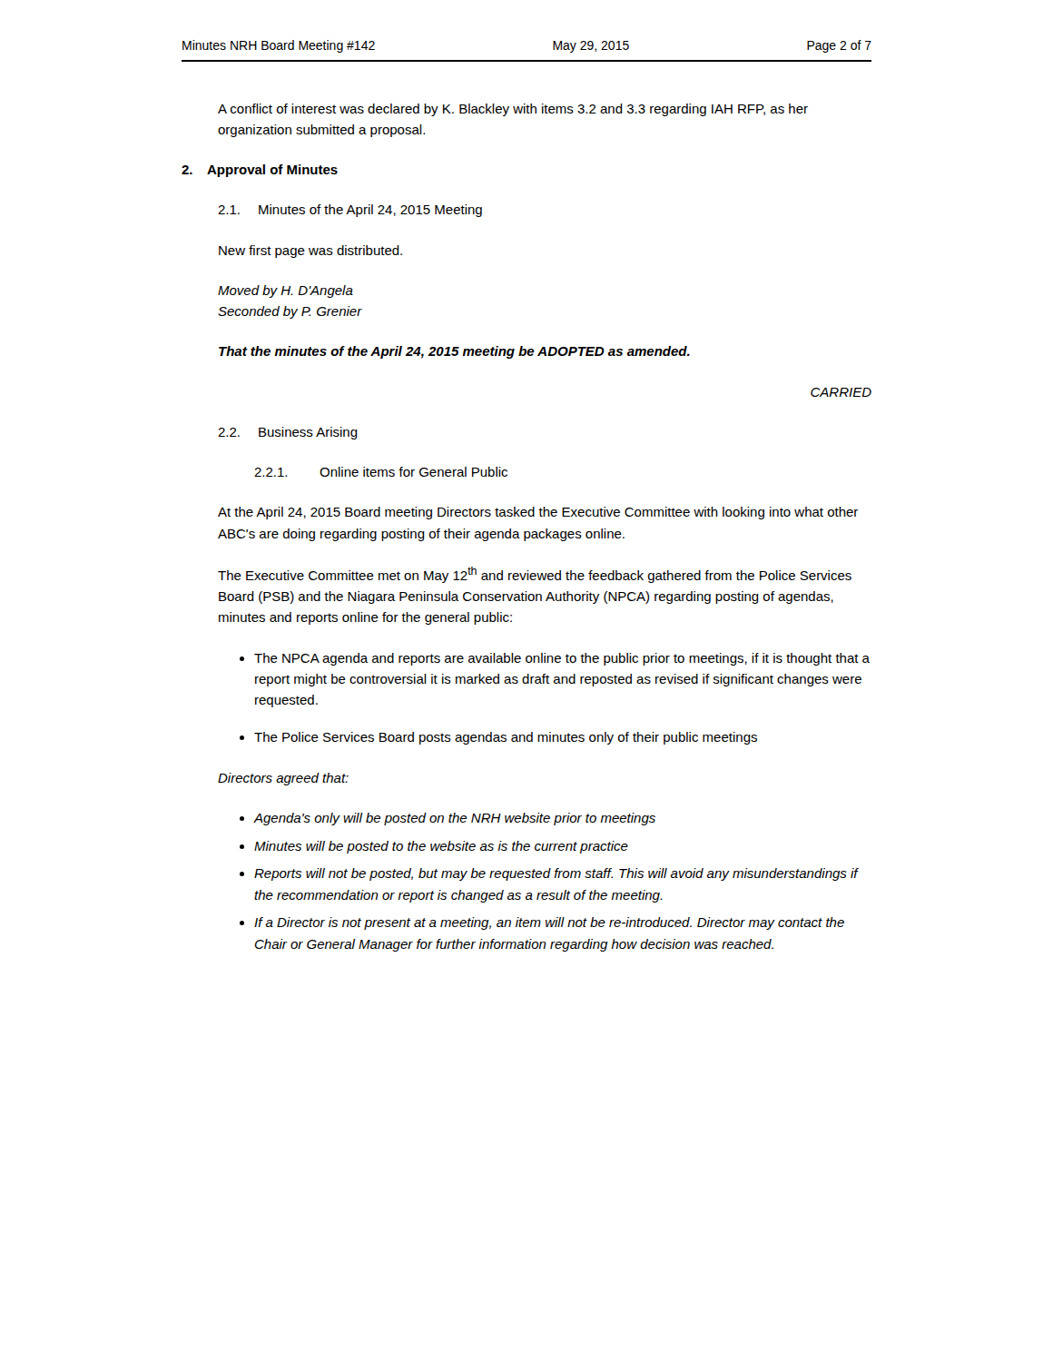Minutes NRH Board Meeting #142 May 29, 2015 Page 2 of 7
A conflict of interest was declared by K. Blackley with items 3.2 and 3.3 regarding IAH RFP, as her organization submitted a proposal.
2. Approval of Minutes
2.1. Minutes of the April 24, 2015 Meeting
New first page was distributed.
Moved by H. D'Angela
Seconded by P. Grenier
That the minutes of the April 24, 2015 meeting be ADOPTED as amended.
CARRIED
2.2. Business Arising
2.2.1. Online items for General Public
At the April 24, 2015 Board meeting Directors tasked the Executive Committee with looking into what other ABC's are doing regarding posting of their agenda packages online.
The Executive Committee met on May 12th and reviewed the feedback gathered from the Police Services Board (PSB) and the Niagara Peninsula Conservation Authority (NPCA) regarding posting of agendas, minutes and reports online for the general public:
The NPCA agenda and reports are available online to the public prior to meetings, if it is thought that a report might be controversial it is marked as draft and reposted as revised if significant changes were requested.
The Police Services Board posts agendas and minutes only of their public meetings
Directors agreed that:
Agenda's only will be posted on the NRH website prior to meetings
Minutes will be posted to the website as is the current practice
Reports will not be posted, but may be requested from staff. This will avoid any misunderstandings if the recommendation or report is changed as a result of the meeting.
If a Director is not present at a meeting, an item will not be re-introduced. Director may contact the Chair or General Manager for further information regarding how decision was reached.